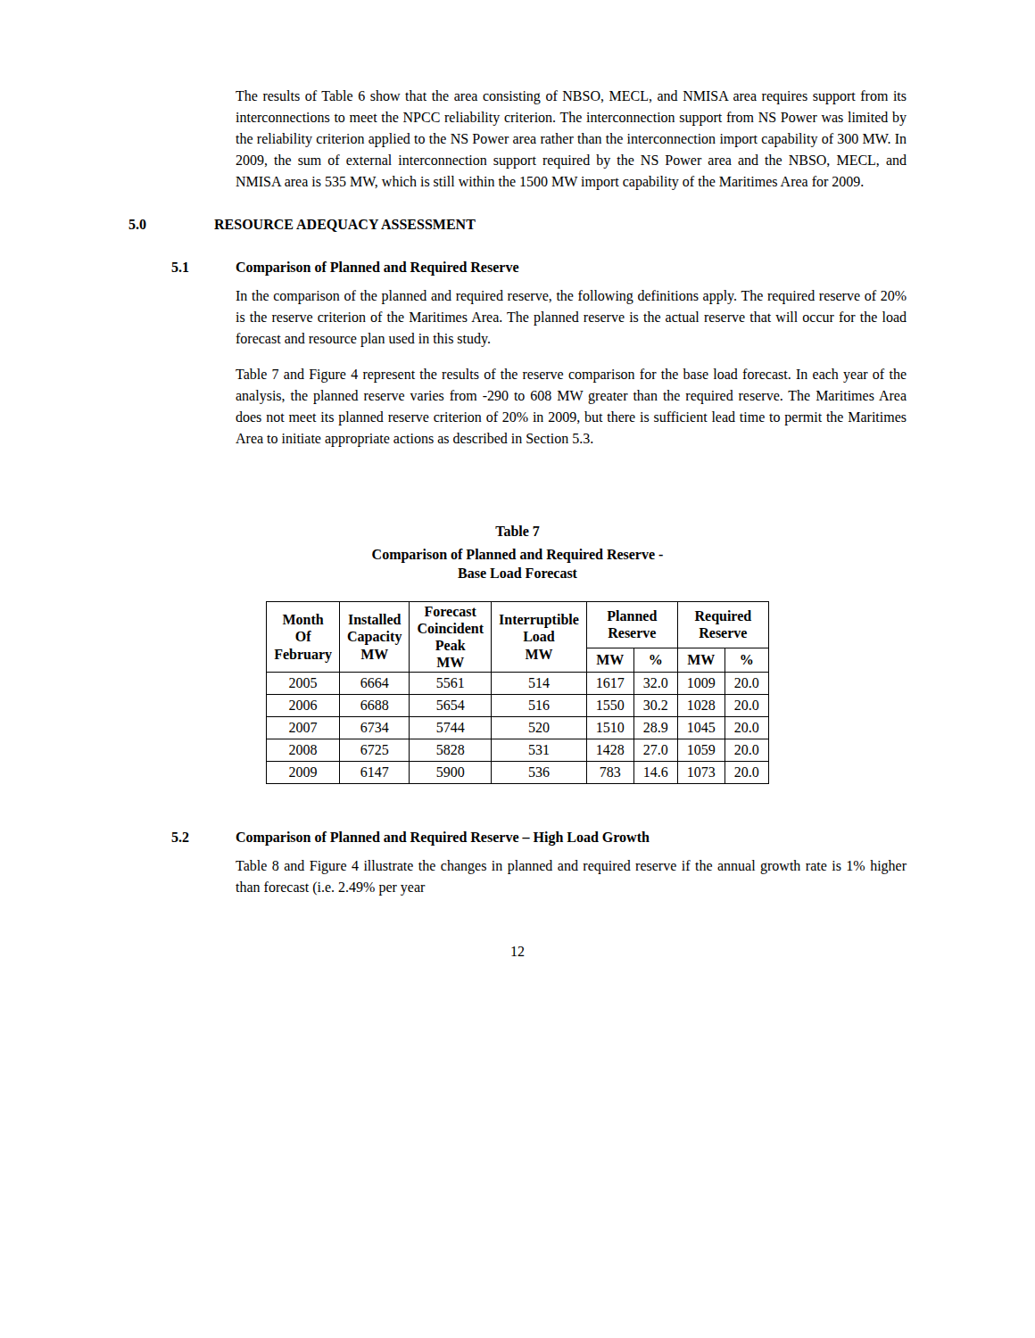The results of Table 6 show that the area consisting of NBSO, MECL, and NMISA area requires support from its interconnections to meet the NPCC reliability criterion. The interconnection support from NS Power was limited by the reliability criterion applied to the NS Power area rather than the interconnection import capability of 300 MW. In 2009, the sum of external interconnection support required by the NS Power area and the NBSO, MECL, and NMISA area is 535 MW, which is still within the 1500 MW import capability of the Maritimes Area for 2009.
5.0 RESOURCE ADEQUACY ASSESSMENT
5.1 Comparison of Planned and Required Reserve
In the comparison of the planned and required reserve, the following definitions apply. The required reserve of 20% is the reserve criterion of the Maritimes Area. The planned reserve is the actual reserve that will occur for the load forecast and resource plan used in this study.
Table 7 and Figure 4 represent the results of the reserve comparison for the base load forecast. In each year of the analysis, the planned reserve varies from -290 to 608 MW greater than the required reserve. The Maritimes Area does not meet its planned reserve criterion of 20% in 2009, but there is sufficient lead time to permit the Maritimes Area to initiate appropriate actions as described in Section 5.3.
Table 7
Comparison of Planned and Required Reserve -
Base Load Forecast
| Month Of February | Installed Capacity MW | Forecast Coincident Peak MW | Interruptible Load MW | Planned Reserve | Required Reserve |
| --- | --- | --- | --- | --- | --- |
| MW | % | MW | % |
| 2005 | 6664 | 5561 | 514 | 1617 | 32.0 | 1009 | 20.0 |
| 2006 | 6688 | 5654 | 516 | 1550 | 30.2 | 1028 | 20.0 |
| 2007 | 6734 | 5744 | 520 | 1510 | 28.9 | 1045 | 20.0 |
| 2008 | 6725 | 5828 | 531 | 1428 | 27.0 | 1059 | 20.0 |
| 2009 | 6147 | 5900 | 536 | 783 | 14.6 | 1073 | 20.0 |
5.2 Comparison of Planned and Required Reserve – High Load Growth
Table 8 and Figure 4 illustrate the changes in planned and required reserve if the annual growth rate is 1% higher than forecast (i.e. 2.49% per year
12